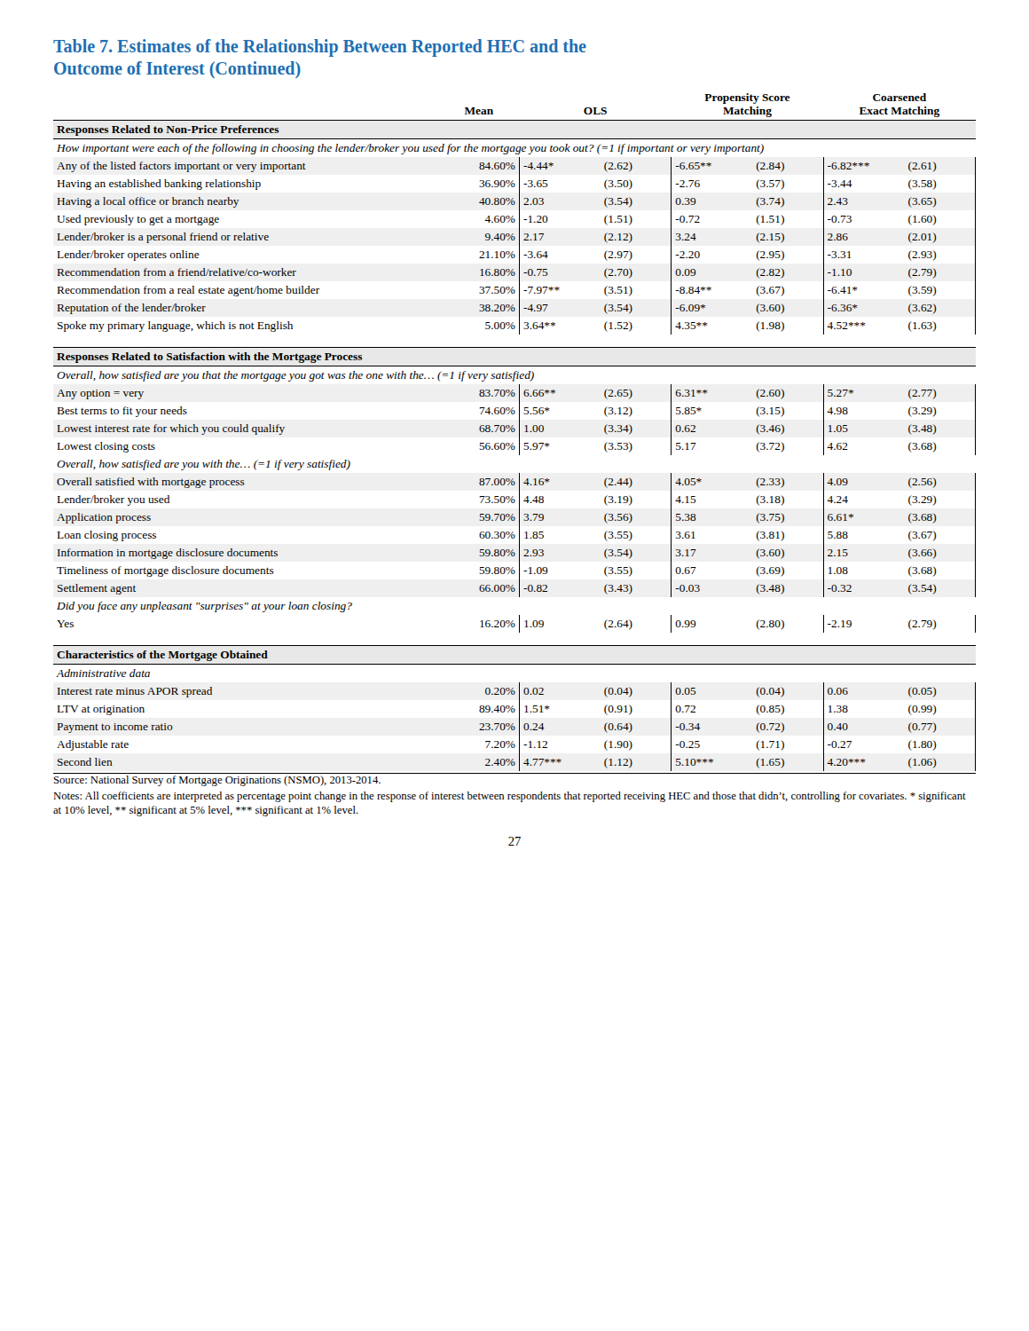Table 7. Estimates of the Relationship Between Reported HEC and the
Outcome of Interest (Continued)
| | Mean | OLS | Propensity Score Matching | Coarsened Exact Matching |
| --- | --- | --- | --- | --- |
| Responses Related to Non-Price Preferences |
| How important were each of the following in choosing the lender/broker you used for the mortgage you took out? (=1 if important or very important) |
| Any of the listed factors important or very important | 84.60% | -4.44* | (2.62) | -6.65** | (2.84) | -6.82*** | (2.61) |
| Having an established banking relationship | 36.90% | -3.65 | (3.50) | -2.76 | (3.57) | -3.44 | (3.58) |
| Having a local office or branch nearby | 40.80% | 2.03 | (3.54) | 0.39 | (3.74) | 2.43 | (3.65) |
| Used previously to get a mortgage | 4.60% | -1.20 | (1.51) | -0.72 | (1.51) | -0.73 | (1.60) |
| Lender/broker is a personal friend or relative | 9.40% | 2.17 | (2.12) | 3.24 | (2.15) | 2.86 | (2.01) |
| Lender/broker operates online | 21.10% | -3.64 | (2.97) | -2.20 | (2.95) | -3.31 | (2.93) |
| Recommendation from a friend/relative/co-worker | 16.80% | -0.75 | (2.70) | 0.09 | (2.82) | -1.10 | (2.79) |
| Recommendation from a real estate agent/home builder | 37.50% | -7.97** | (3.51) | -8.84** | (3.67) | -6.41* | (3.59) |
| Reputation of the lender/broker | 38.20% | -4.97 | (3.54) | -6.09* | (3.60) | -6.36* | (3.62) |
| Spoke my primary language, which is not English | 5.00% | 3.64** | (1.52) | 4.35** | (1.98) | 4.52*** | (1.63) |
| Responses Related to Satisfaction with the Mortgage Process |
| Overall, how satisfied are you that the mortgage you got was the one with the… (=1 if very satisfied) |
| Any option = very | 83.70% | 6.66** | (2.65) | 6.31** | (2.60) | 5.27* | (2.77) |
| Best terms to fit your needs | 74.60% | 5.56* | (3.12) | 5.85* | (3.15) | 4.98 | (3.29) |
| Lowest interest rate for which you could qualify | 68.70% | 1.00 | (3.34) | 0.62 | (3.46) | 1.05 | (3.48) |
| Lowest closing costs | 56.60% | 5.97* | (3.53) | 5.17 | (3.72) | 4.62 | (3.68) |
| Overall, how satisfied are you with the… (=1 if very satisfied) |
| Overall satisfied with mortgage process | 87.00% | 4.16* | (2.44) | 4.05* | (2.33) | 4.09 | (2.56) |
| Lender/broker you used | 73.50% | 4.48 | (3.19) | 4.15 | (3.18) | 4.24 | (3.29) |
| Application process | 59.70% | 3.79 | (3.56) | 5.38 | (3.75) | 6.61* | (3.68) |
| Loan closing process | 60.30% | 1.85 | (3.55) | 3.61 | (3.81) | 5.88 | (3.67) |
| Information in mortgage disclosure documents | 59.80% | 2.93 | (3.54) | 3.17 | (3.60) | 2.15 | (3.66) |
| Timeliness of mortgage disclosure documents | 59.80% | -1.09 | (3.55) | 0.67 | (3.69) | 1.08 | (3.68) |
| Settlement agent | 66.00% | -0.82 | (3.43) | -0.03 | (3.48) | -0.32 | (3.54) |
| Did you face any unpleasant "surprises" at your loan closing? |
| Yes | 16.20% | 1.09 | (2.64) | 0.99 | (2.80) | -2.19 | (2.79) |
| Characteristics of the Mortgage Obtained |
| Administrative data |
| Interest rate minus APOR spread | 0.20% | 0.02 | (0.04) | 0.05 | (0.04) | 0.06 | (0.05) |
| LTV at origination | 89.40% | 1.51* | (0.91) | 0.72 | (0.85) | 1.38 | (0.99) |
| Payment to income ratio | 23.70% | 0.24 | (0.64) | -0.34 | (0.72) | 0.40 | (0.77) |
| Adjustable rate | 7.20% | -1.12 | (1.90) | -0.25 | (1.71) | -0.27 | (1.80) |
| Second lien | 2.40% | 4.77*** | (1.12) | 5.10*** | (1.65) | 4.20*** | (1.06) |
Source: National Survey of Mortgage Originations (NSMO), 2013-2014.
Notes: All coefficients are interpreted as percentage point change in the response of interest between respondents that reported receiving HEC and those that didn’t, controlling for covariates. * significant at 10% level, ** significant at 5% level, *** significant at 1% level.
27